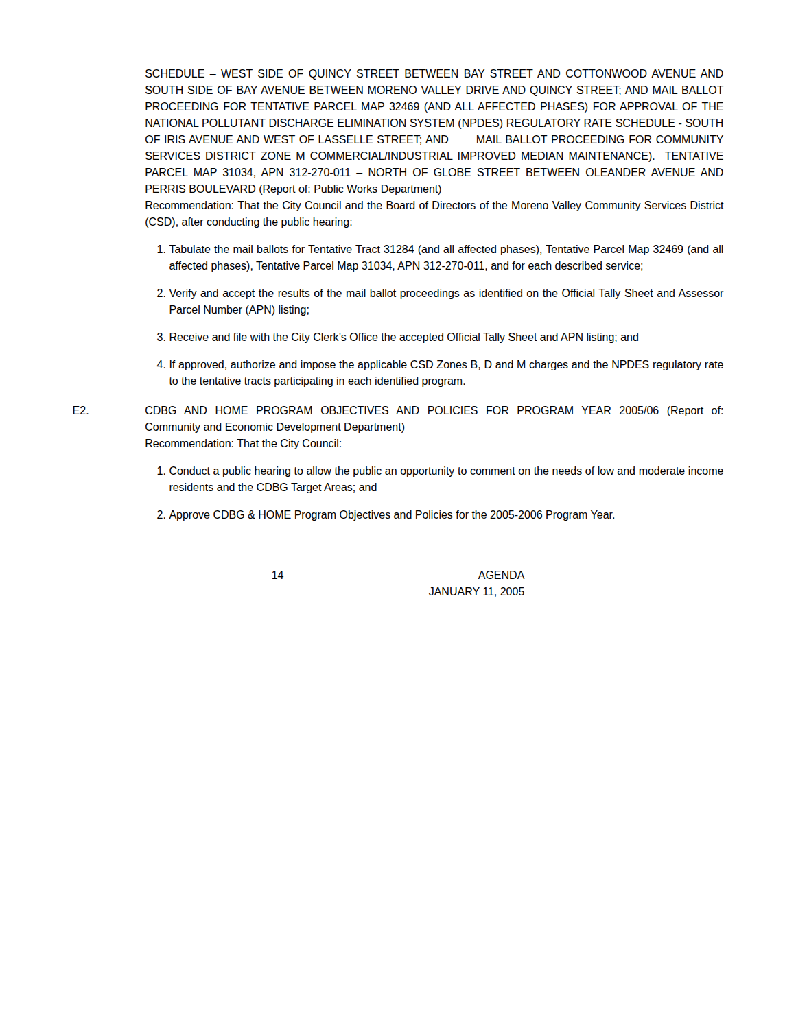SCHEDULE – WEST SIDE OF QUINCY STREET BETWEEN BAY STREET AND COTTONWOOD AVENUE AND SOUTH SIDE OF BAY AVENUE BETWEEN MORENO VALLEY DRIVE AND QUINCY STREET; AND MAIL BALLOT PROCEEDING FOR TENTATIVE PARCEL MAP 32469 (AND ALL AFFECTED PHASES) FOR APPROVAL OF THE NATIONAL POLLUTANT DISCHARGE ELIMINATION SYSTEM (NPDES) REGULATORY RATE SCHEDULE - SOUTH OF IRIS AVENUE AND WEST OF LASSELLE STREET; AND MAIL BALLOT PROCEEDING FOR COMMUNITY SERVICES DISTRICT ZONE M COMMERCIAL/INDUSTRIAL IMPROVED MEDIAN MAINTENANCE). TENTATIVE PARCEL MAP 31034, APN 312-270-011 – NORTH OF GLOBE STREET BETWEEN OLEANDER AVENUE AND PERRIS BOULEVARD (Report of: Public Works Department)
Recommendation: That the City Council and the Board of Directors of the Moreno Valley Community Services District (CSD), after conducting the public hearing:
Tabulate the mail ballots for Tentative Tract 31284 (and all affected phases), Tentative Parcel Map 32469 (and all affected phases), Tentative Parcel Map 31034, APN 312-270-011, and for each described service;
Verify and accept the results of the mail ballot proceedings as identified on the Official Tally Sheet and Assessor Parcel Number (APN) listing;
Receive and file with the City Clerk’s Office the accepted Official Tally Sheet and APN listing; and
If approved, authorize and impose the applicable CSD Zones B, D and M charges and the NPDES regulatory rate to the tentative tracts participating in each identified program.
E2.
CDBG AND HOME PROGRAM OBJECTIVES AND POLICIES FOR PROGRAM YEAR 2005/06 (Report of: Community and Economic Development Department)
Recommendation: That the City Council:
Conduct a public hearing to allow the public an opportunity to comment on the needs of low and moderate income residents and the CDBG Target Areas; and
Approve CDBG & HOME Program Objectives and Policies for the 2005-2006 Program Year.
14
AGENDA
JANUARY 11, 2005